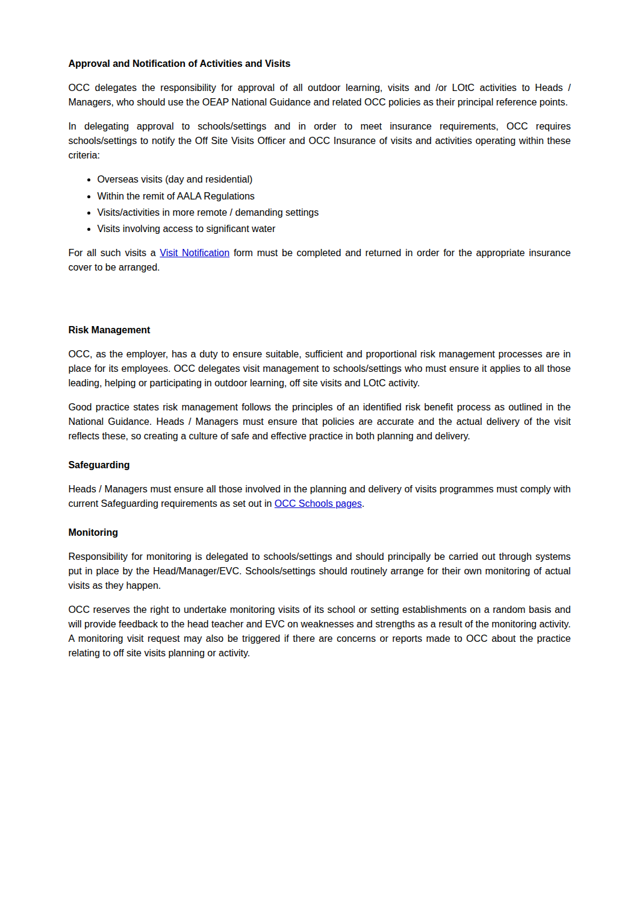Approval and Notification of Activities and Visits
OCC delegates the responsibility for approval of all outdoor learning, visits and /or LOtC activities to Heads / Managers, who should use the OEAP National Guidance and related OCC policies as their principal reference points.
In delegating approval to schools/settings and in order to meet insurance requirements, OCC requires schools/settings to notify the Off Site Visits Officer and OCC Insurance of visits and activities operating within these criteria:
Overseas visits (day and residential)
Within the remit of AALA Regulations
Visits/activities in more remote / demanding settings
Visits involving access to significant water
For all such visits a Visit Notification form must be completed and returned in order for the appropriate insurance cover to be arranged.
Risk Management
OCC, as the employer, has a duty to ensure suitable, sufficient and proportional risk management processes are in place for its employees. OCC delegates visit management to schools/settings who must ensure it applies to all those leading, helping or participating in outdoor learning, off site visits and LOtC activity.
Good practice states risk management follows the principles of an identified risk benefit process as outlined in the National Guidance. Heads / Managers must ensure that policies are accurate and the actual delivery of the visit reflects these, so creating a culture of safe and effective practice in both planning and delivery.
Safeguarding
Heads / Managers must ensure all those involved in the planning and delivery of visits programmes must comply with current Safeguarding requirements as set out in OCC Schools pages.
Monitoring
Responsibility for monitoring is delegated to schools/settings and should principally be carried out through systems put in place by the Head/Manager/EVC. Schools/settings should routinely arrange for their own monitoring of actual visits as they happen.
OCC reserves the right to undertake monitoring visits of its school or setting establishments on a random basis and will provide feedback to the head teacher and EVC on weaknesses and strengths as a result of the monitoring activity. A monitoring visit request may also be triggered if there are concerns or reports made to OCC about the practice relating to off site visits planning or activity.